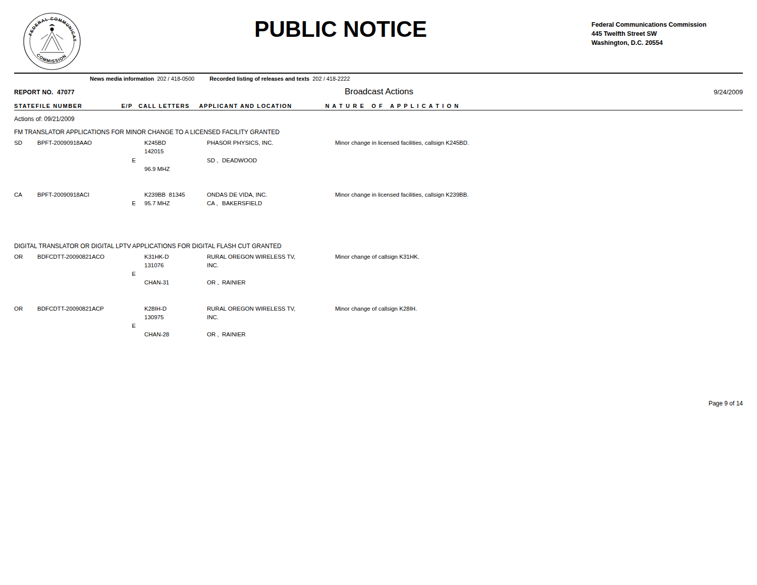FEDERAL COMMUNICATIONS COMMISSION
PUBLIC NOTICE
Federal Communications Commission
445 Twelfth Street SW
Washington, D.C. 20554
News media information 202 / 418-0500 Recorded listing of releases and texts 202 / 418-2222
REPORT NO. 47077
Broadcast Actions
9/24/2009
| STATE | FILE NUMBER | E/P | CALL LETTERS | APPLICANT AND LOCATION | N A T U R E O F A P P L I C A T I O N |
| --- | --- | --- | --- | --- | --- |
Actions of: 09/21/2009
FM TRANSLATOR APPLICATIONS FOR MINOR CHANGE TO A LICENSED FACILITY GRANTED
| SD | BPFT-20090918AAO | | K245BD 142015 | PHASOR PHYSICS, INC. | Minor change in licensed facilities, callsign K245BD. |
| | | E | | SD , DEADWOOD | |
| | | | 96.9 MHZ | | |
| CA | BPFT-20090918ACI | | K239BB 81345 | ONDAS DE VIDA, INC. | Minor change in licensed facilities, callsign K239BB. |
| | | E | 95.7 MHZ | CA , BAKERSFIELD | |
DIGITAL TRANSLATOR OR DIGITAL LPTV APPLICATIONS FOR DIGITAL FLASH CUT GRANTED
| OR | BDFCDTT-20090821ACO | | K31HK-D 131076 | RURAL OREGON WIRELESS TV, INC. | Minor change of callsign K31HK. |
| | | E | | | |
| | | | CHAN-31 | OR , RAINIER | |
| OR | BDFCDTT-20090821ACP | | K28IH-D 130975 | RURAL OREGON WIRELESS TV, INC. | Minor change of callsign K28IH. |
| | | E | | | |
| | | | CHAN-28 | OR , RAINIER | |
Page 9 of 14